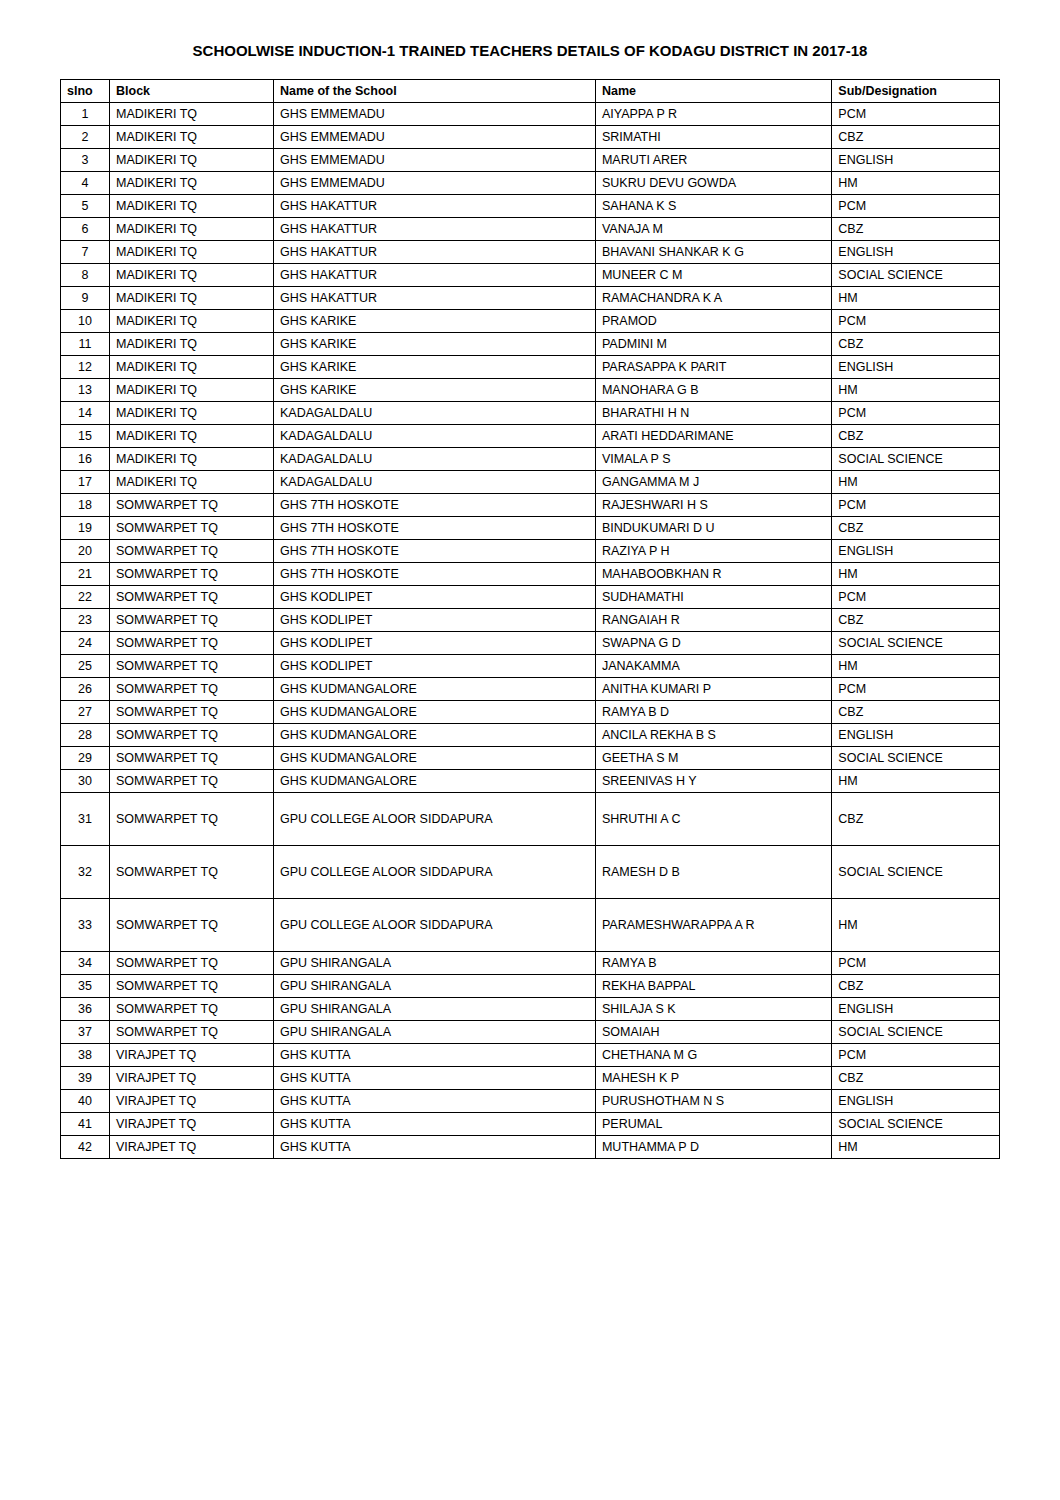SCHOOLWISE INDUCTION-1 TRAINED TEACHERS DETAILS OF KODAGU DISTRICT IN 2017-18
| slno | Block | Name of the School | Name | Sub/Designation |
| --- | --- | --- | --- | --- |
| 1 | MADIKERI TQ | GHS EMMEMADU | AIYAPPA P R | PCM |
| 2 | MADIKERI TQ | GHS EMMEMADU | SRIMATHI | CBZ |
| 3 | MADIKERI TQ | GHS EMMEMADU | MARUTI ARER | ENGLISH |
| 4 | MADIKERI TQ | GHS EMMEMADU | SUKRU DEVU GOWDA | HM |
| 5 | MADIKERI TQ | GHS HAKATTUR | SAHANA K S | PCM |
| 6 | MADIKERI TQ | GHS HAKATTUR | VANAJA M | CBZ |
| 7 | MADIKERI TQ | GHS HAKATTUR | BHAVANI SHANKAR K G | ENGLISH |
| 8 | MADIKERI TQ | GHS HAKATTUR | MUNEER C M | SOCIAL SCIENCE |
| 9 | MADIKERI TQ | GHS HAKATTUR | RAMACHANDRA K A | HM |
| 10 | MADIKERI TQ | GHS KARIKE | PRAMOD | PCM |
| 11 | MADIKERI TQ | GHS KARIKE | PADMINI M | CBZ |
| 12 | MADIKERI TQ | GHS KARIKE | PARASAPPA K PARIT | ENGLISH |
| 13 | MADIKERI TQ | GHS KARIKE | MANOHARA G B | HM |
| 14 | MADIKERI TQ | KADAGALDALU | BHARATHI H N | PCM |
| 15 | MADIKERI TQ | KADAGALDALU | ARATI HEDDARIMANE | CBZ |
| 16 | MADIKERI TQ | KADAGALDALU | VIMALA P S | SOCIAL SCIENCE |
| 17 | MADIKERI TQ | KADAGALDALU | GANGAMMA M J | HM |
| 18 | SOMWARPET TQ | GHS 7TH HOSKOTE | RAJESHWARI H S | PCM |
| 19 | SOMWARPET TQ | GHS 7TH HOSKOTE | BINDUKUMARI D U | CBZ |
| 20 | SOMWARPET TQ | GHS 7TH HOSKOTE | RAZIYA P H | ENGLISH |
| 21 | SOMWARPET TQ | GHS 7TH HOSKOTE | MAHABOOBKHAN R | HM |
| 22 | SOMWARPET TQ | GHS KODLIPET | SUDHAMATHI | PCM |
| 23 | SOMWARPET TQ | GHS KODLIPET | RANGAIAH R | CBZ |
| 24 | SOMWARPET TQ | GHS KODLIPET | SWAPNA G D | SOCIAL SCIENCE |
| 25 | SOMWARPET TQ | GHS KODLIPET | JANAKAMMA | HM |
| 26 | SOMWARPET TQ | GHS KUDMANGALORE | ANITHA KUMARI P | PCM |
| 27 | SOMWARPET TQ | GHS KUDMANGALORE | RAMYA B D | CBZ |
| 28 | SOMWARPET TQ | GHS KUDMANGALORE | ANCILA REKHA B S | ENGLISH |
| 29 | SOMWARPET TQ | GHS KUDMANGALORE | GEETHA S M | SOCIAL SCIENCE |
| 30 | SOMWARPET TQ | GHS KUDMANGALORE | SREENIVAS H Y | HM |
| 31 | SOMWARPET TQ | GPU COLLEGE ALOOR SIDDAPURA | SHRUTHI A C | CBZ |
| 32 | SOMWARPET TQ | GPU COLLEGE ALOOR SIDDAPURA | RAMESH D B | SOCIAL SCIENCE |
| 33 | SOMWARPET TQ | GPU COLLEGE ALOOR SIDDAPURA | PARAMESHWARAPPA A R | HM |
| 34 | SOMWARPET TQ | GPU SHIRANGALA | RAMYA B | PCM |
| 35 | SOMWARPET TQ | GPU SHIRANGALA | REKHA BAPPAL | CBZ |
| 36 | SOMWARPET TQ | GPU SHIRANGALA | SHILAJA S K | ENGLISH |
| 37 | SOMWARPET TQ | GPU SHIRANGALA | SOMAIAH | SOCIAL SCIENCE |
| 38 | VIRAJPET TQ | GHS KUTTA | CHETHANA M G | PCM |
| 39 | VIRAJPET TQ | GHS KUTTA | MAHESH K P | CBZ |
| 40 | VIRAJPET TQ | GHS KUTTA | PURUSHOTHAM N S | ENGLISH |
| 41 | VIRAJPET TQ | GHS KUTTA | PERUMAL | SOCIAL SCIENCE |
| 42 | VIRAJPET TQ | GHS KUTTA | MUTHAMMA P D | HM |